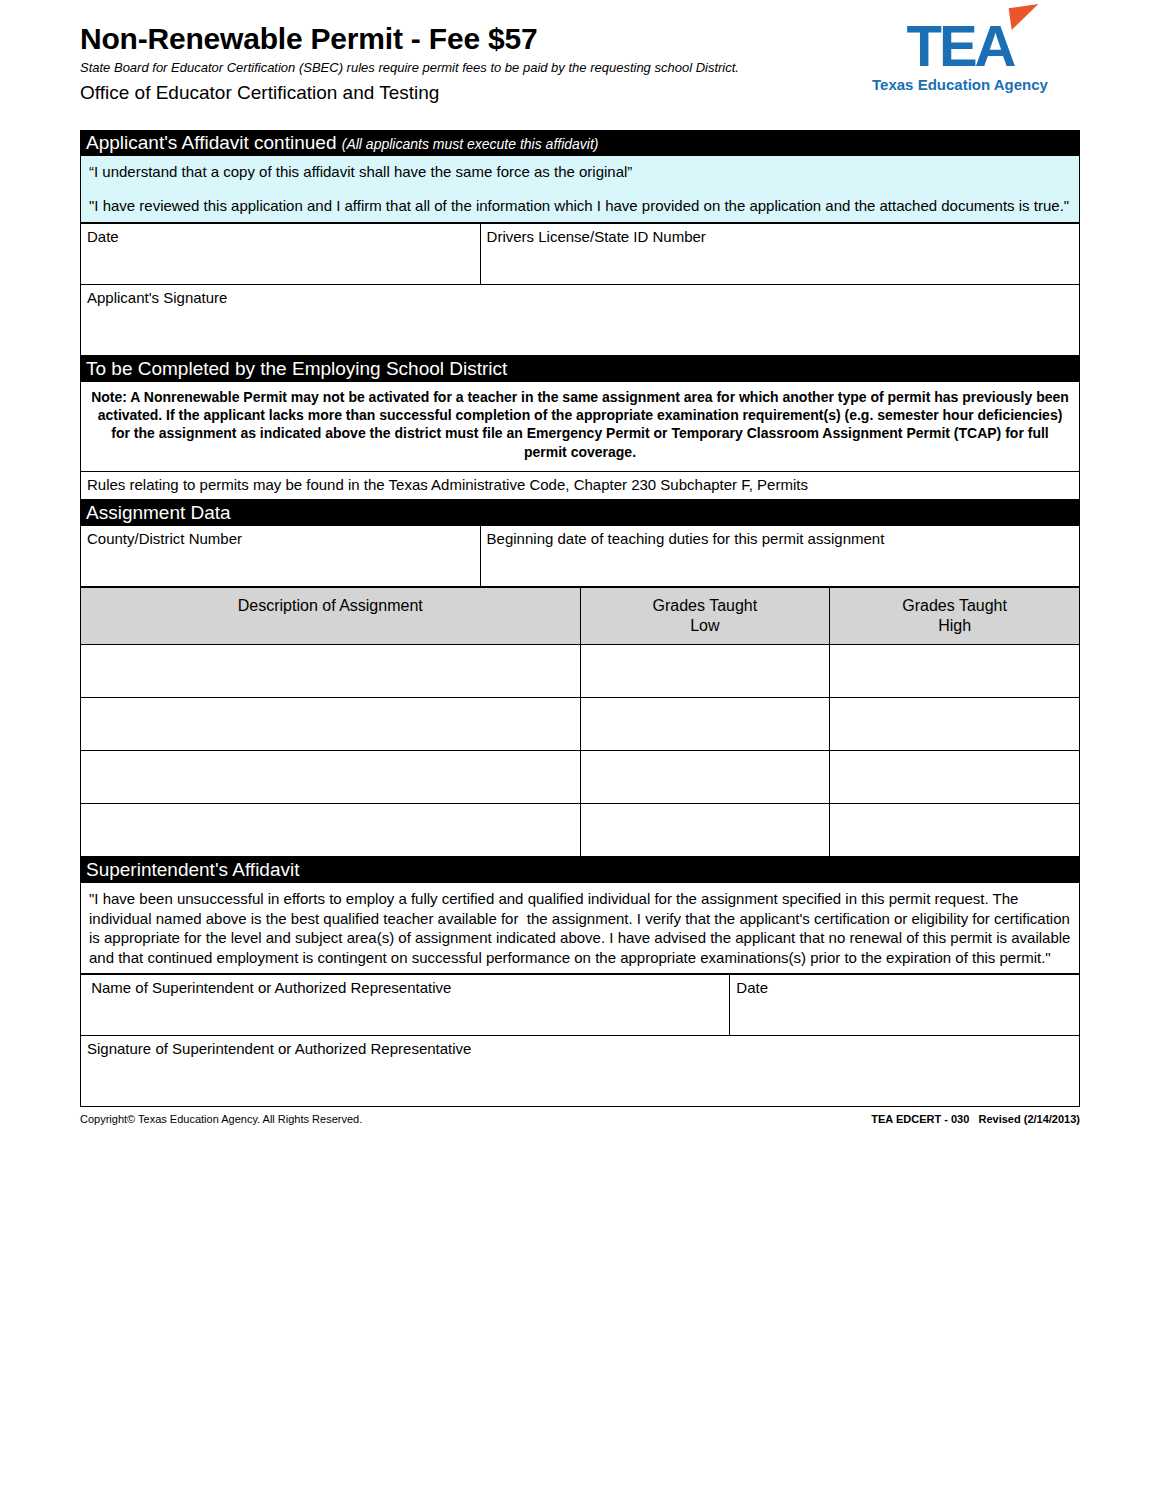Non-Renewable Permit - Fee $57
State Board for Educator Certification (SBEC) rules require permit fees to be paid by the requesting school District.
Office of Educator Certification and Testing
TEA
Texas Education Agency
Applicant's Affidavit continued (All applicants must execute this affidavit)
“I understand that a copy of this affidavit shall have the same force as the original”
"I have reviewed this application and I affirm that all of the information which I have provided on the application and the attached documents is true."
| Date | Drivers License/State ID Number |
| Applicant's Signature |
To be Completed by the Employing School District
Note: A Nonrenewable Permit may not be activated for a teacher in the same assignment area for which another type of permit has previously been activated. If the applicant lacks more than successful completion of the appropriate examination requirement(s) (e.g. semester hour deficiencies) for the assignment as indicated above the district must file an Emergency Permit or Temporary Classroom Assignment Permit (TCAP) for full permit coverage.
Rules relating to permits may be found in the Texas Administrative Code, Chapter 230 Subchapter F, Permits
Assignment Data
| County/District Number | Beginning date of teaching duties for this permit assignment |
| Description of Assignment | Grades Taught Low | Grades Taught High |
Superintendent's Affidavit
"I have been unsuccessful in efforts to employ a fully certified and qualified individual for the assignment specified in this permit request. The individual named above is the best qualified teacher available for the assignment. I verify that the applicant's certification or eligibility for certification is appropriate for the level and subject area(s) of assignment indicated above. I have advised the applicant that no renewal of this permit is available and that continued employment is contingent on successful performance on the appropriate examinations(s) prior to the expiration of this permit."
| Name of Superintendent or Authorized Representative | Date |
| Signature of Superintendent or Authorized Representative |
Copyright© Texas Education Agency. All Rights Reserved.
TEA EDCERT - 030 Revised (2/14/2013)